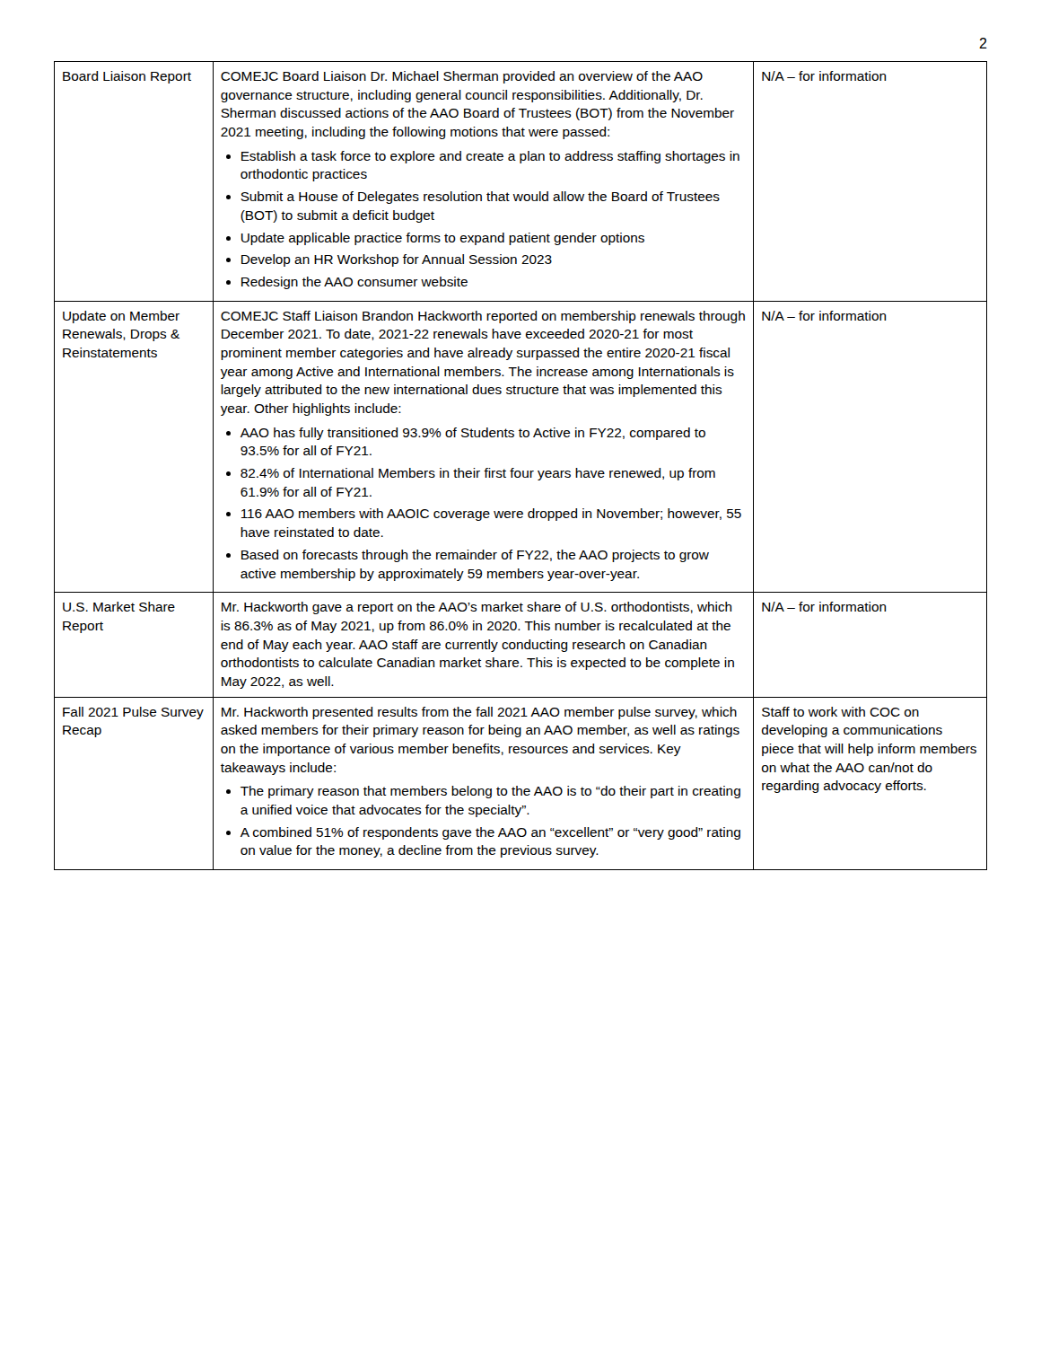2
| Board Liaison Report | COMEJC Board Liaison Dr. Michael Sherman provided an overview of the AAO governance structure, including general council responsibilities. Additionally, Dr. Sherman discussed actions of the AAO Board of Trustees (BOT) from the November 2021 meeting, including the following motions that were passed: Establish a task force to explore and create a plan to address staffing shortages in orthodontic practices Submit a House of Delegates resolution that would allow the Board of Trustees (BOT) to submit a deficit budget Update applicable practice forms to expand patient gender options Develop an HR Workshop for Annual Session 2023 Redesign the AAO consumer website | N/A – for information |
| Update on Member Renewals, Drops & Reinstatements | COMEJC Staff Liaison Brandon Hackworth reported on membership renewals through December 2021. To date, 2021-22 renewals have exceeded 2020-21 for most prominent member categories and have already surpassed the entire 2020-21 fiscal year among Active and International members. The increase among Internationals is largely attributed to the new international dues structure that was implemented this year. Other highlights include: AAO has fully transitioned 93.9% of Students to Active in FY22, compared to 93.5% for all of FY21. 82.4% of International Members in their first four years have renewed, up from 61.9% for all of FY21. 116 AAO members with AAOIC coverage were dropped in November; however, 55 have reinstated to date. Based on forecasts through the remainder of FY22, the AAO projects to grow active membership by approximately 59 members year-over-year. | N/A – for information |
| U.S. Market Share Report | Mr. Hackworth gave a report on the AAO’s market share of U.S. orthodontists, which is 86.3% as of May 2021, up from 86.0% in 2020. This number is recalculated at the end of May each year. AAO staff are currently conducting research on Canadian orthodontists to calculate Canadian market share. This is expected to be complete in May 2022, as well. | N/A – for information |
| Fall 2021 Pulse Survey Recap | Mr. Hackworth presented results from the fall 2021 AAO member pulse survey, which asked members for their primary reason for being an AAO member, as well as ratings on the importance of various member benefits, resources and services. Key takeaways include: The primary reason that members belong to the AAO is to “do their part in creating a unified voice that advocates for the specialty”. A combined 51% of respondents gave the AAO an “excellent” or “very good” rating on value for the money, a decline from the previous survey. | Staff to work with COC on developing a communications piece that will help inform members on what the AAO can/not do regarding advocacy efforts. |